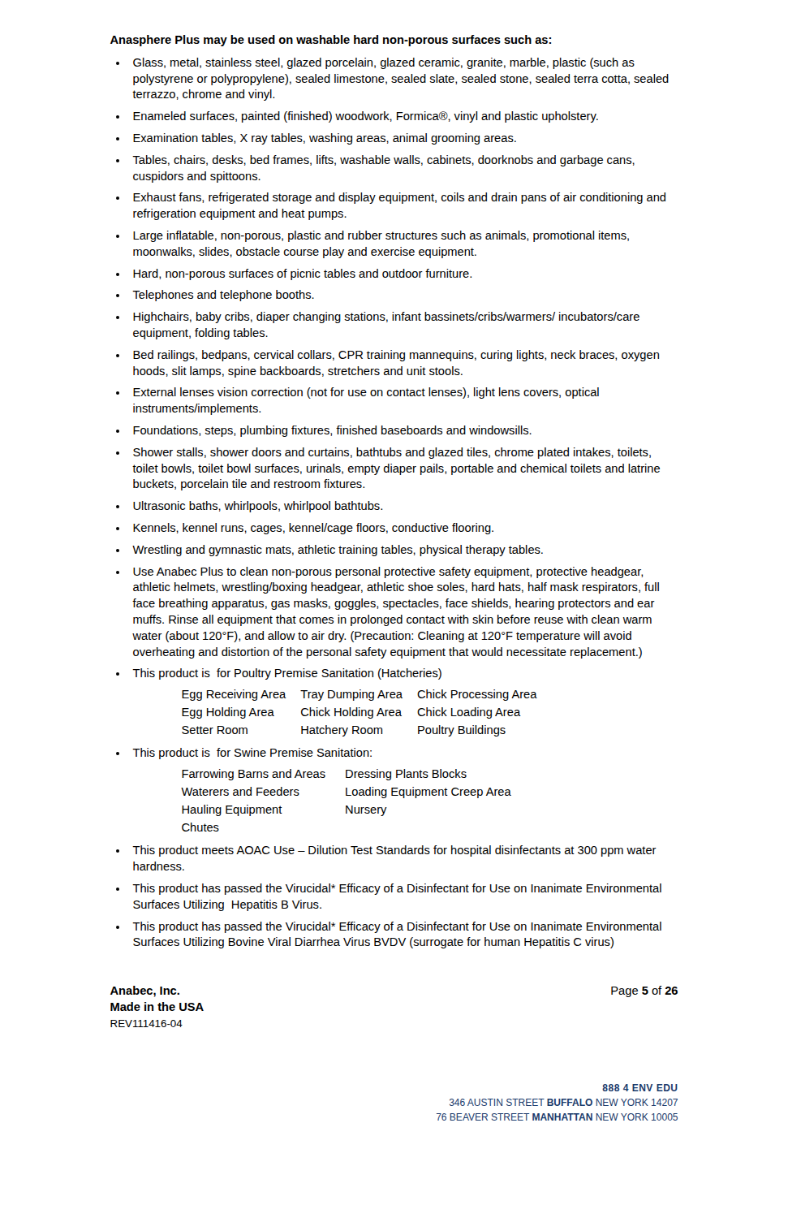Anasphere Plus may be used on washable hard non-porous surfaces such as:
Glass, metal, stainless steel, glazed porcelain, glazed ceramic, granite, marble, plastic (such as polystyrene or polypropylene), sealed limestone, sealed slate, sealed stone, sealed terra cotta, sealed terrazzo, chrome and vinyl.
Enameled surfaces, painted (finished) woodwork, Formica®, vinyl and plastic upholstery.
Examination tables, X ray tables, washing areas, animal grooming areas.
Tables, chairs, desks, bed frames, lifts, washable walls, cabinets, doorknobs and garbage cans, cuspidors and spittoons.
Exhaust fans, refrigerated storage and display equipment, coils and drain pans of air conditioning and refrigeration equipment and heat pumps.
Large inflatable, non-porous, plastic and rubber structures such as animals, promotional items, moonwalks, slides, obstacle course play and exercise equipment.
Hard, non-porous surfaces of picnic tables and outdoor furniture.
Telephones and telephone booths.
Highchairs, baby cribs, diaper changing stations, infant bassinets/cribs/warmers/ incubators/care equipment, folding tables.
Bed railings, bedpans, cervical collars, CPR training mannequins, curing lights, neck braces, oxygen hoods, slit lamps, spine backboards, stretchers and unit stools.
External lenses vision correction (not for use on contact lenses), light lens covers, optical instruments/implements.
Foundations, steps, plumbing fixtures, finished baseboards and windowsills.
Shower stalls, shower doors and curtains, bathtubs and glazed tiles, chrome plated intakes, toilets, toilet bowls, toilet bowl surfaces, urinals, empty diaper pails, portable and chemical toilets and latrine buckets, porcelain tile and restroom fixtures.
Ultrasonic baths, whirlpools, whirlpool bathtubs.
Kennels, kennel runs, cages, kennel/cage floors, conductive flooring.
Wrestling and gymnastic mats, athletic training tables, physical therapy tables.
Use Anabec Plus to clean non-porous personal protective safety equipment, protective headgear, athletic helmets, wrestling/boxing headgear, athletic shoe soles, hard hats, half mask respirators, full face breathing apparatus, gas masks, goggles, spectacles, face shields, hearing protectors and ear muffs. Rinse all equipment that comes in prolonged contact with skin before reuse with clean warm water (about 120°F), and allow to air dry. (Precaution: Cleaning at 120°F temperature will avoid overheating and distortion of the personal safety equipment that would necessitate replacement.)
This product is for Poultry Premise Sanitation (Hatcheries)
| Egg Receiving Area | Tray Dumping Area | Chick Processing Area |
| Egg Holding Area | Chick Holding Area | Chick Loading Area |
| Setter Room | Hatchery Room | Poultry Buildings |
This product is for Swine Premise Sanitation:
| Farrowing Barns and Areas | Dressing Plants Blocks |
| Waterers and Feeders | Loading Equipment Creep Area |
| Hauling Equipment | Nursery |
| Chutes | |
This product meets AOAC Use – Dilution Test Standards for hospital disinfectants at 300 ppm water hardness.
This product has passed the Virucidal* Efficacy of a Disinfectant for Use on Inanimate Environmental Surfaces Utilizing Hepatitis B Virus.
This product has passed the Virucidal* Efficacy of a Disinfectant for Use on Inanimate Environmental Surfaces Utilizing Bovine Viral Diarrhea Virus BVDV (surrogate for human Hepatitis C virus)
Anabec, Inc.
Made in the USA
REV111416-04
Page 5 of 26
888 4 ENV EDU
346 AUSTIN STREET BUFFALO NEW YORK 14207
76 BEAVER STREET MANHATTAN NEW YORK 10005